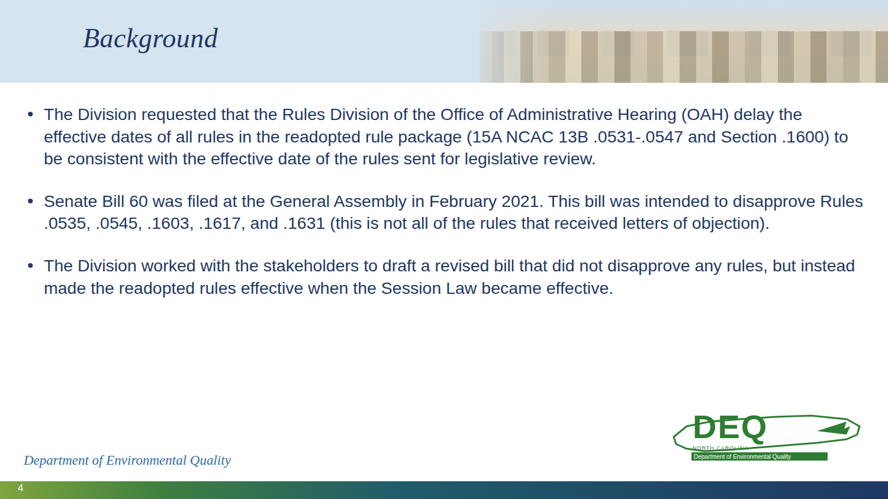Background
The Division requested that the Rules Division of the Office of Administrative Hearing (OAH) delay the effective dates of all rules in the readopted rule package (15A NCAC 13B .0531-.0547 and Section .1600) to be consistent with the effective date of the rules sent for legislative review.
Senate Bill 60 was filed at the General Assembly in February 2021. This bill was intended to disapprove Rules .0535, .0545, .1603, .1617, and .1631 (this is not all of the rules that received letters of objection).
The Division worked with the stakeholders to draft a revised bill that did not disapprove any rules, but instead made the readopted rules effective when the Session Law became effective.
Department of Environmental Quality
DEQ NORTH CAROLINA Department of Environmental Quality
4